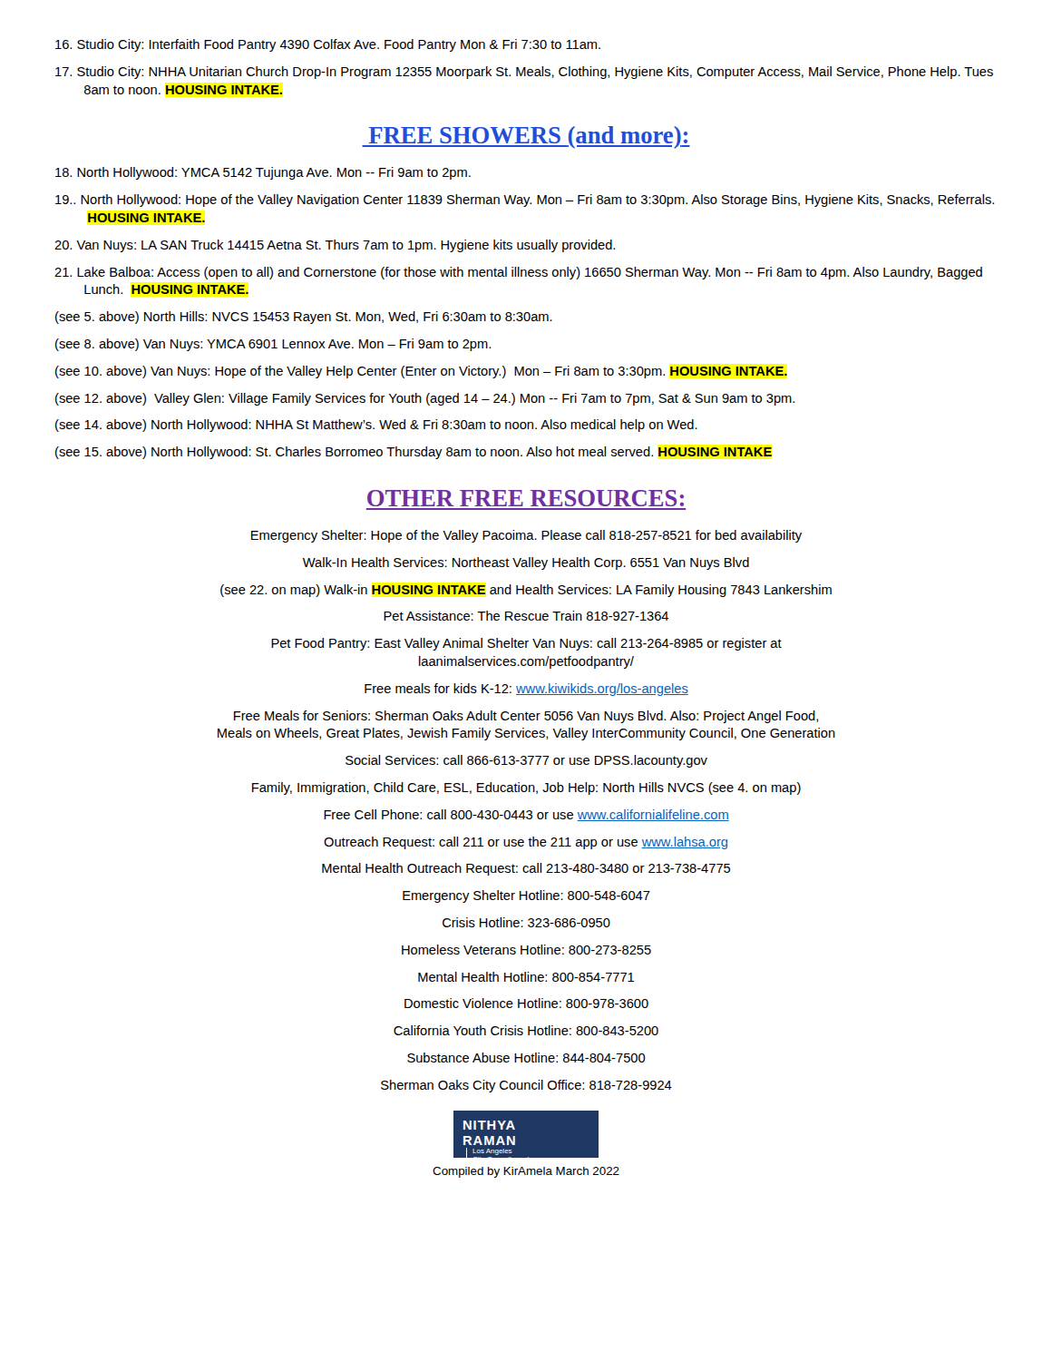16. Studio City: Interfaith Food Pantry 4390 Colfax Ave. Food Pantry Mon & Fri 7:30 to 11am.
17. Studio City: NHHA Unitarian Church Drop-In Program 12355 Moorpark St. Meals, Clothing, Hygiene Kits, Computer Access, Mail Service, Phone Help. Tues 8am to noon. HOUSING INTAKE.
FREE SHOWERS (and more):
18. North Hollywood: YMCA 5142 Tujunga Ave. Mon -- Fri 9am to 2pm.
19.. North Hollywood: Hope of the Valley Navigation Center 11839 Sherman Way. Mon – Fri 8am to 3:30pm. Also Storage Bins, Hygiene Kits, Snacks, Referrals. HOUSING INTAKE.
20. Van Nuys: LA SAN Truck 14415 Aetna St. Thurs 7am to 1pm. Hygiene kits usually provided.
21. Lake Balboa: Access (open to all) and Cornerstone (for those with mental illness only) 16650 Sherman Way. Mon -- Fri 8am to 4pm. Also Laundry, Bagged Lunch. HOUSING INTAKE.
(see 5. above) North Hills: NVCS 15453 Rayen St. Mon, Wed, Fri 6:30am to 8:30am.
(see 8. above) Van Nuys: YMCA 6901 Lennox Ave. Mon – Fri 9am to 2pm.
(see 10. above) Van Nuys: Hope of the Valley Help Center (Enter on Victory.) Mon – Fri 8am to 3:30pm. HOUSING INTAKE.
(see 12. above) Valley Glen: Village Family Services for Youth (aged 14 – 24.) Mon -- Fri 7am to 7pm, Sat & Sun 9am to 3pm.
(see 14. above) North Hollywood: NHHA St Matthew’s. Wed & Fri 8:30am to noon. Also medical help on Wed.
(see 15. above) North Hollywood: St. Charles Borromeo Thursday 8am to noon. Also hot meal served. HOUSING INTAKE
OTHER FREE RESOURCES:
Emergency Shelter: Hope of the Valley Pacoima. Please call 818-257-8521 for bed availability
Walk-In Health Services: Northeast Valley Health Corp. 6551 Van Nuys Blvd
(see 22. on map) Walk-in HOUSING INTAKE and Health Services: LA Family Housing 7843 Lankershim
Pet Assistance: The Rescue Train 818-927-1364
Pet Food Pantry: East Valley Animal Shelter Van Nuys: call 213-264-8985 or register at
laanimalservices.com/petfoodpantry/
Free meals for kids K-12: www.kiwikids.org/los-angeles
Free Meals for Seniors: Sherman Oaks Adult Center 5056 Van Nuys Blvd. Also: Project Angel Food,
Meals on Wheels, Great Plates, Jewish Family Services, Valley InterCommunity Council, One Generation
Social Services: call 866-613-3777 or use DPSS.lacounty.gov
Family, Immigration, Child Care, ESL, Education, Job Help: North Hills NVCS (see 4. on map)
Free Cell Phone: call 800-430-0443 or use www.californialifeline.com
Outreach Request: call 211 or use the 211 app or use www.lahsa.org
Mental Health Outreach Request: call 213-480-3480 or 213-738-4775
Emergency Shelter Hotline: 800-548-6047
Crisis Hotline: 323-686-0950
Homeless Veterans Hotline: 800-273-8255
Mental Health Hotline: 800-854-7771
Domestic Violence Hotline: 800-978-3600
California Youth Crisis Hotline: 800-843-5200
Substance Abuse Hotline: 844-804-7500
Sherman Oaks City Council Office: 818-728-9924
NITHYA
RAMAN Los Angeles
City Councilmember
4th District
Compiled by KirAmela March 2022